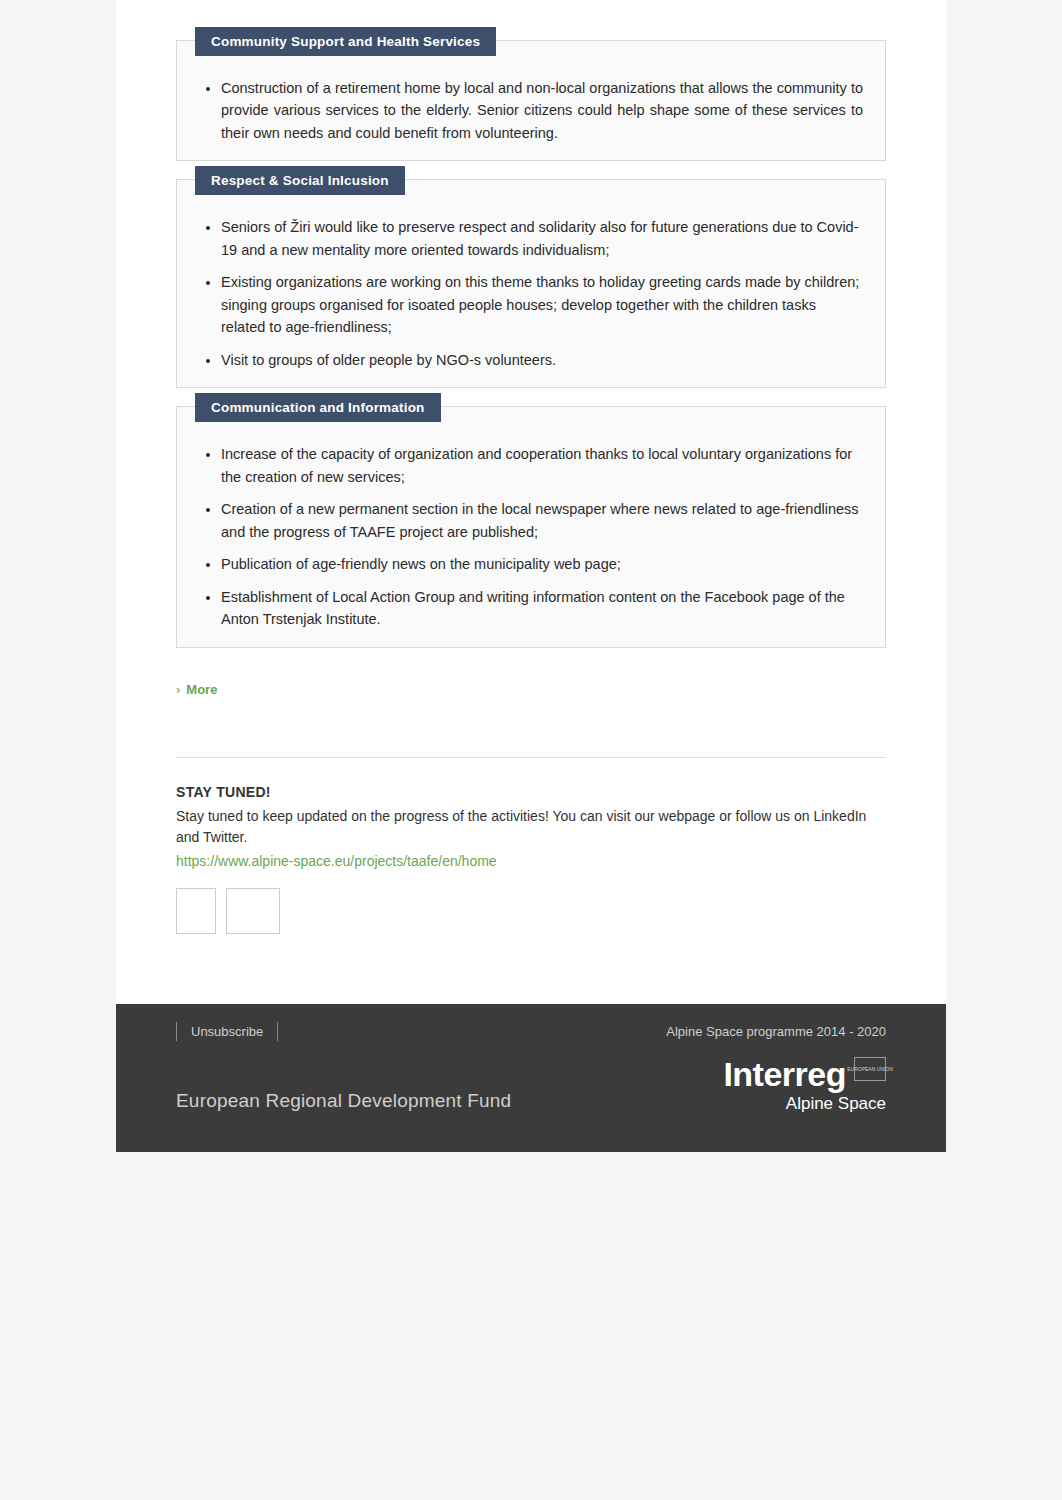Community Support and Health Services
Construction of a retirement home by local and non-local organizations that allows the community to provide various services to the elderly. Senior citizens could help shape some of these services to their own needs and could benefit from volunteering.
Respect & Social Inlcusion
Seniors of Žiri would like to preserve respect and solidarity also for future generations due to Covid-19 and a new mentality more oriented towards individualism;
Existing organizations are working on this theme thanks to holiday greeting cards made by children; singing groups organised for isoated people houses; develop together with the children tasks related to age-friendliness;
Visit to groups of older people by NGO-s volunteers.
Communication and Information
Increase of the capacity of organization and cooperation thanks to local voluntary organizations for the creation of new services;
Creation of a new permanent section in the local newspaper where news related to age-friendliness and the progress of TAAFE project are published;
Publication of age-friendly news on the municipality web page;
Establishment of Local Action Group and writing information content on the Facebook page of the Anton Trstenjak Institute.
›More
STAY TUNED!
Stay tuned to keep updated on the progress of the activities! You can visit our webpage or follow us on LinkedIn and Twitter.
https://www.alpine-space.eu/projects/taafe/en/home
Unsubscribe Alpine Space programme 2014 - 2020
European Regional Development Fund
Interreg EUROPEAN UNION
Alpine Space